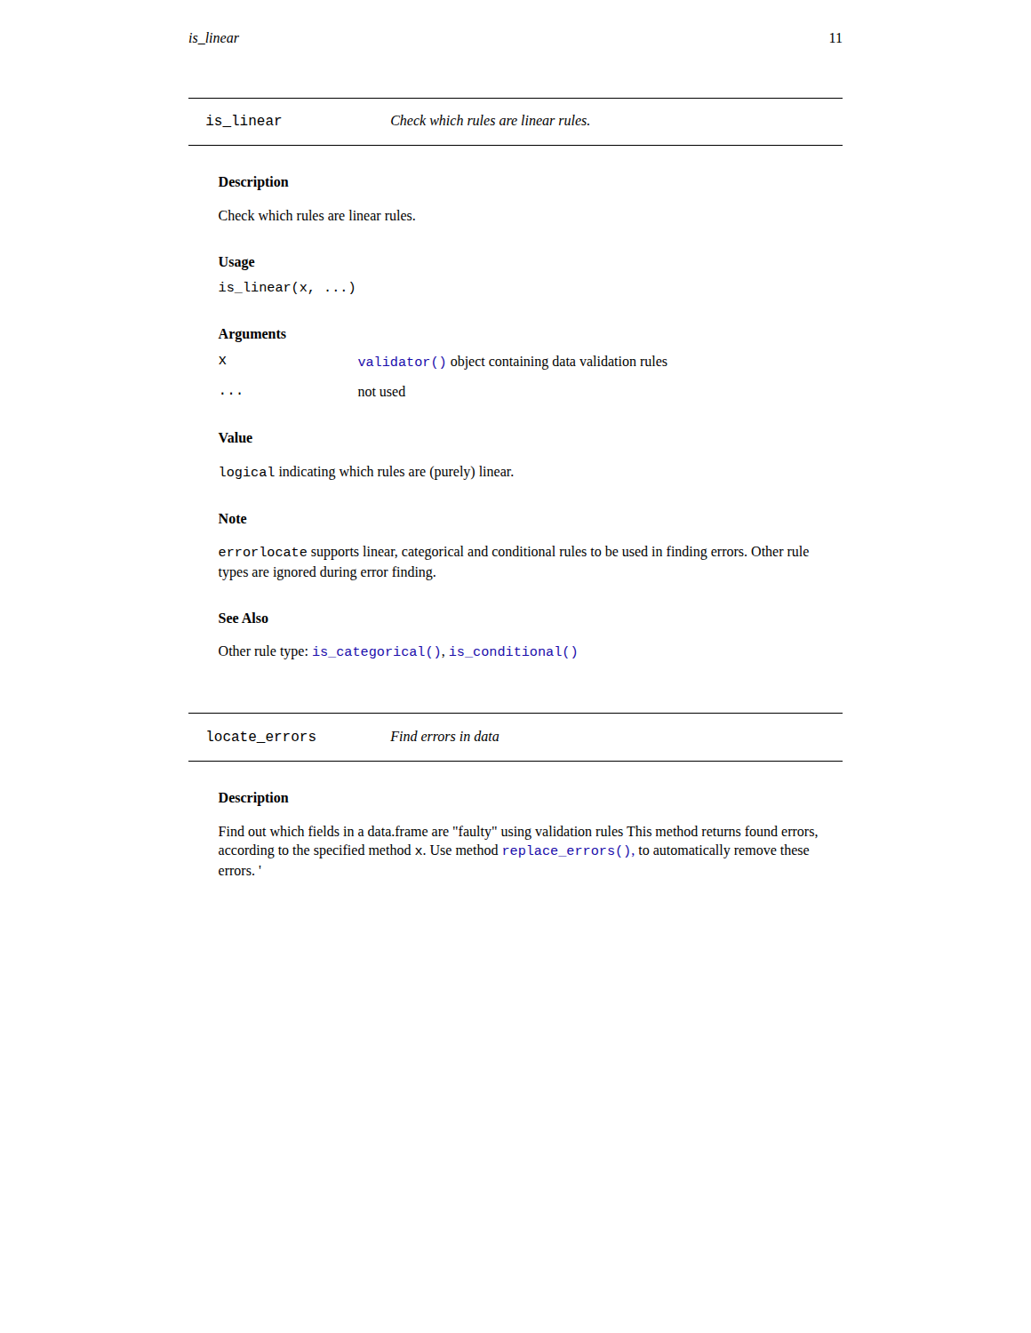is_linear 11
is_linear Check which rules are linear rules.
Description
Check which rules are linear rules.
Usage
is_linear(x, ...)
Arguments
x
validator() object containing data validation rules
...
not used
Value
logical indicating which rules are (purely) linear.
Note
errorlocate supports linear, categorical and conditional rules to be used in finding errors. Other rule types are ignored during error finding.
See Also
Other rule type: is_categorical(), is_conditional()
locate_errors Find errors in data
Description
Find out which fields in a data.frame are "faulty" using validation rules This method returns found errors, according to the specified method x. Use method replace_errors(), to automatically remove these errors. '